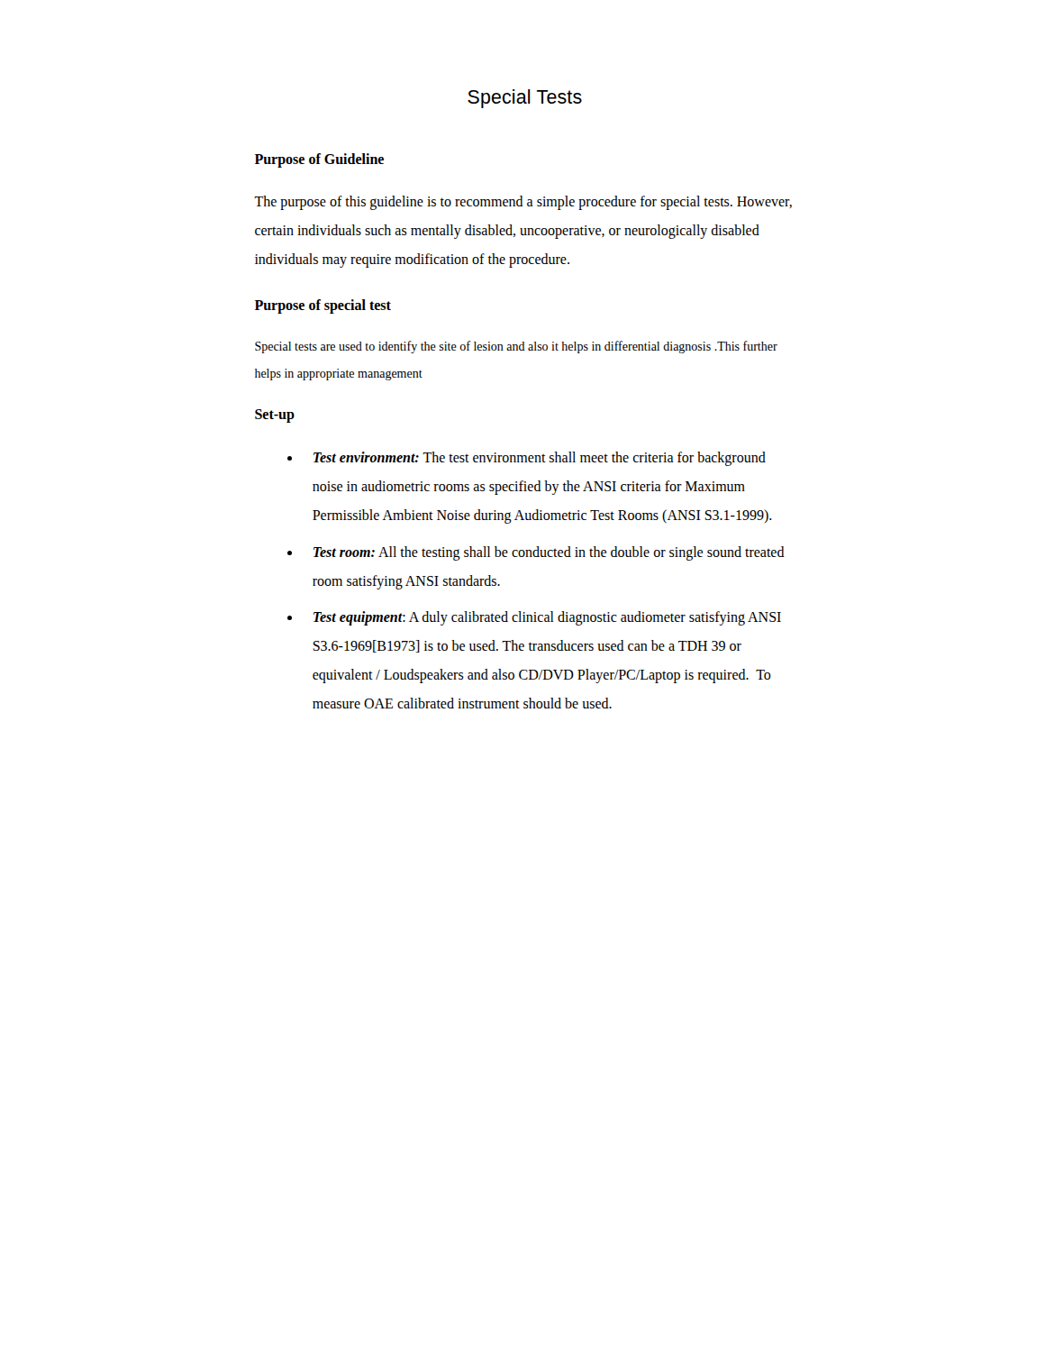Special Tests
Purpose of Guideline
The purpose of this guideline is to recommend a simple procedure for special tests. However, certain individuals such as mentally disabled, uncooperative, or neurologically disabled individuals may require modification of the procedure.
Purpose of special test
Special tests are used to identify the site of lesion and also it helps in differential diagnosis .This further helps in appropriate management
Set-up
Test environment: The test environment shall meet the criteria for background noise in audiometric rooms as specified by the ANSI criteria for Maximum Permissible Ambient Noise during Audiometric Test Rooms (ANSI S3.1-1999).
Test room: All the testing shall be conducted in the double or single sound treated room satisfying ANSI standards.
Test equipment: A duly calibrated clinical diagnostic audiometer satisfying ANSI S3.6-1969[B1973] is to be used. The transducers used can be a TDH 39 or equivalent / Loudspeakers and also CD/DVD Player/PC/Laptop is required. To measure OAE calibrated instrument should be used.